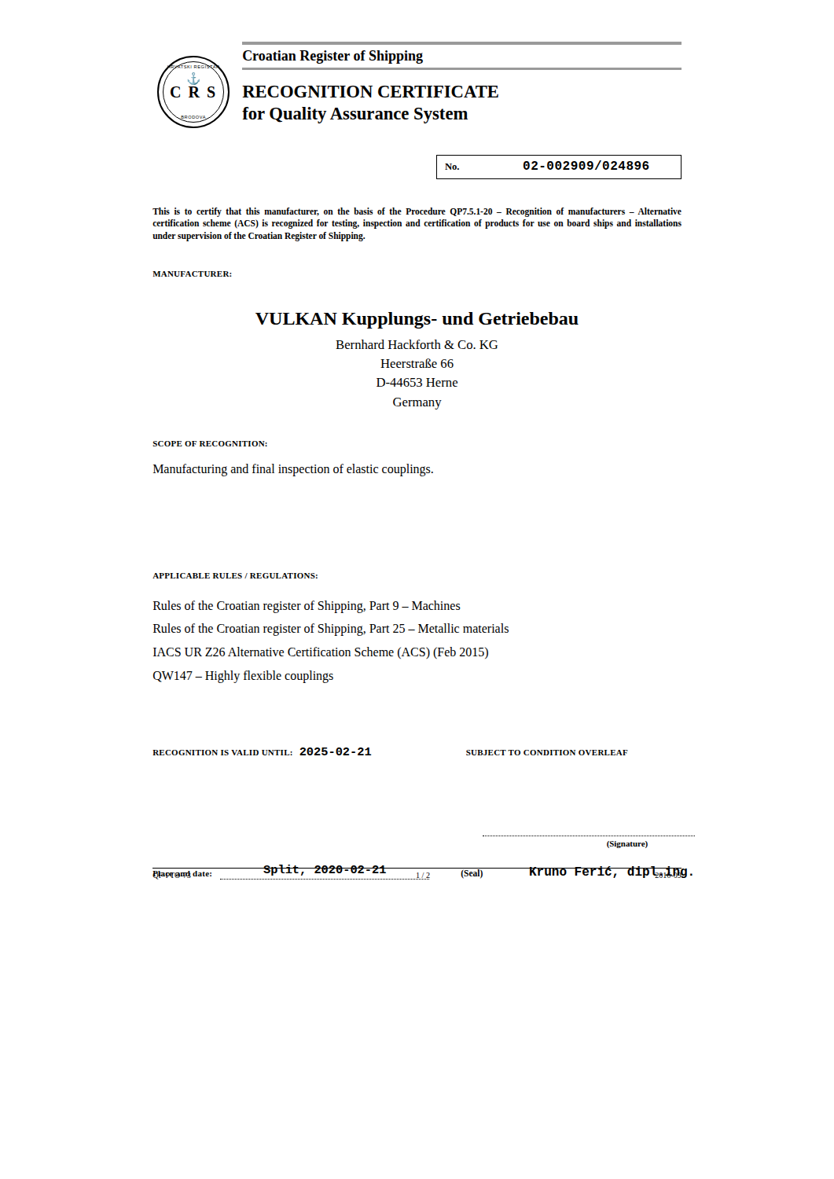HRVATSKI REGISTAR
⚓
C R S
BRODOVA
Croatian Register of Shipping
RECOGNITION CERTIFICATE
for Quality Assurance System
No. 02-002909/024896
This is to certify that this manufacturer, on the basis of the Procedure QP7.5.1-20 – Recognition of manufacturers – Alternative certification scheme (ACS) is recognized for testing, inspection and certification of products for use on board ships and installations under supervision of the Croatian Register of Shipping.
MANUFACTURER:
VULKAN Kupplungs- und Getriebebau
Bernhard Hackforth & Co. KG
Heerstraße 66
D-44653 Herne
Germany
SCOPE OF RECOGNITION:
Manufacturing and final inspection of elastic couplings.
APPLICABLE RULES / REGULATIONS:
Rules of the Croatian register of Shipping, Part 9 – Machines
Rules of the Croatian register of Shipping, Part 25 – Metallic materials
IACS UR Z26 Alternative Certification Scheme (ACS) (Feb 2015)
QW147 – Highly flexible couplings
RECOGNITION IS VALID UNTIL: 2025-02-21 SUBJECT TO CONDITION OVERLEAF
Place and date: Split, 2020-02-21
(Seal)
(Signature)
Kruno Ferić, dipl.ing.
QF-PTO-73
1 / 2
2016-09